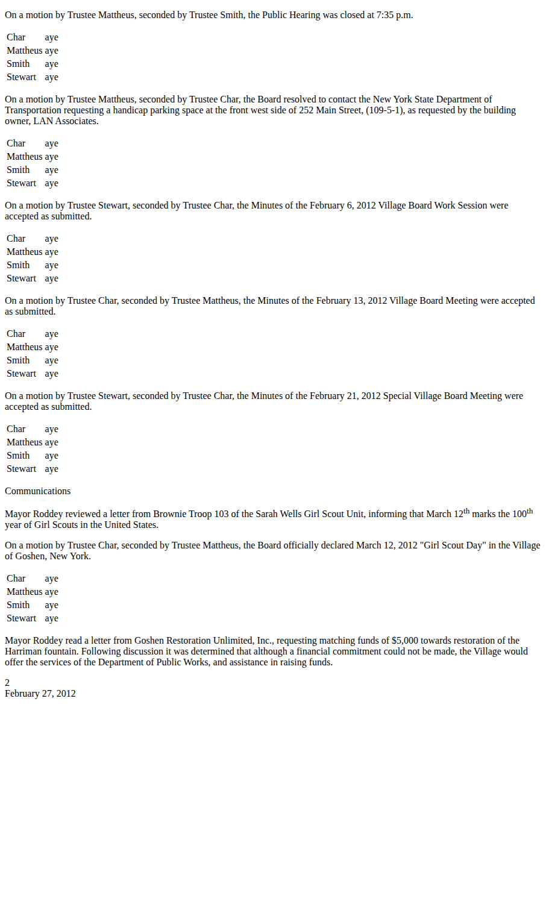On a motion by Trustee Mattheus, seconded by Trustee Smith, the Public Hearing was closed at 7:35 p.m.
| Char | aye |
| Mattheus | aye |
| Smith | aye |
| Stewart | aye |
On a motion by Trustee Mattheus, seconded by Trustee Char, the Board resolved to contact the New York State Department of Transportation requesting a handicap parking space at the front west side of 252 Main Street, (109-5-1), as requested by the building owner, LAN Associates.
| Char | aye |
| Mattheus | aye |
| Smith | aye |
| Stewart | aye |
On a motion by Trustee Stewart, seconded by Trustee Char, the Minutes of the February 6, 2012 Village Board Work Session were accepted as submitted.
| Char | aye |
| Mattheus | aye |
| Smith | aye |
| Stewart | aye |
On a motion by Trustee Char, seconded by Trustee Mattheus, the Minutes of the February 13, 2012 Village Board Meeting were accepted as submitted.
| Char | aye |
| Mattheus | aye |
| Smith | aye |
| Stewart | aye |
On a motion by Trustee Stewart, seconded by Trustee Char, the Minutes of the February 21, 2012 Special Village Board Meeting were accepted as submitted.
| Char | aye |
| Mattheus | aye |
| Smith | aye |
| Stewart | aye |
Communications
Mayor Roddey reviewed a letter from Brownie Troop 103 of the Sarah Wells Girl Scout Unit, informing that March 12th marks the 100th year of Girl Scouts in the United States.
On a motion by Trustee Char, seconded by Trustee Mattheus, the Board officially declared March 12, 2012 "Girl Scout Day" in the Village of Goshen, New York.
| Char | aye |
| Mattheus | aye |
| Smith | aye |
| Stewart | aye |
Mayor Roddey read a letter from Goshen Restoration Unlimited, Inc., requesting matching funds of $5,000 towards restoration of the Harriman fountain. Following discussion it was determined that although a financial commitment could not be made, the Village would offer the services of the Department of Public Works, and assistance in raising funds.
2
February 27, 2012